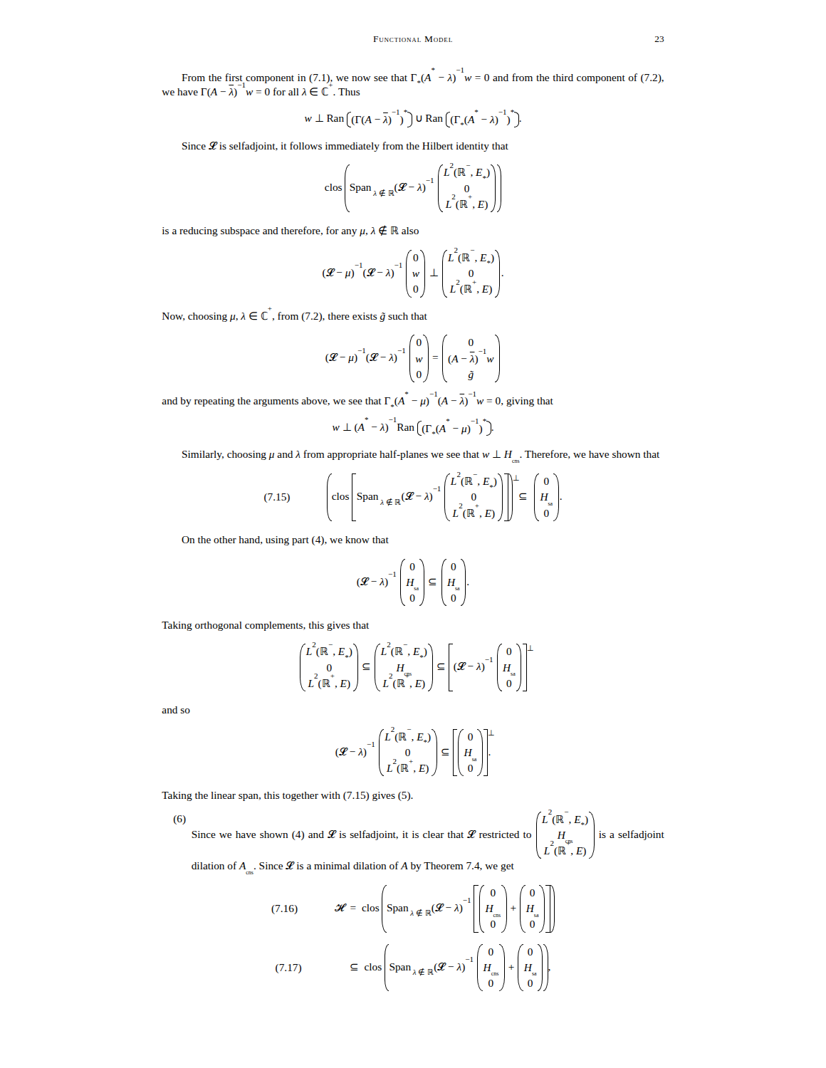Functional Model 23
From the first component in (7.1), we now see that Γ*(A* − λ)−1w = 0 and from the third component of (7.2), we have Γ(A − λ)−1w = 0 for all λ ∈ ℂ+. Thus
w ⊥ Ran (Γ(A − λ)−1)* ∪ Ran (Γ*(A* − λ)−1)*.
Since 𝓛 is selfadjoint, it follows immediately from the Hilbert identity that
clos Span λ ∉ ℝ(𝓛 − λ)−1
L2(ℝ−, E*)
0
L2(ℝ+, E)
is a reducing subspace and therefore, for any μ, λ ∉ ℝ also
(𝓛 − μ)−1(𝓛 − λ)−1
0
w
0
⊥
L2(ℝ−, E*)
0
L2(ℝ+, E)
.
Now, choosing μ, λ ∈ ℂ+, from (7.2), there exists g̃ such that
(𝓛 − μ)−1(𝓛 − λ)−1
0
w
0
=
0
(A − λ)−1w
g̃
and by repeating the arguments above, we see that Γ*(A* − μ)−1(A − λ)−1w = 0, giving that
w ⊥ (A* − λ)−1Ran (Γ*(A* − μ)−1)*.
Similarly, choosing μ and λ from appropriate half-planes we see that w ⊥ Hcns. Therefore, we have shown that
(7.15)
clos Span λ ∉ ℝ(𝓛 − λ)−1
L2(ℝ−, E*)
0
L2(ℝ+, E)
⊥ ⊆
0
Hsa
0
.
On the other hand, using part (4), we know that
(𝓛 − λ)−1
0
Hsa
0
⊆
0
Hsa
0
.
Taking orthogonal complements, this gives that
L2(ℝ−, E*)
0
L2(ℝ+, E)
⊆
L2(ℝ−, E*)
Hcns
L2(ℝ+, E)
⊆ (𝓛 − λ)−1
0
Hsa
0
⊥
and so
(𝓛 − λ)−1
L2(ℝ−, E*)
0
L2(ℝ+, E)
⊆
0
Hsa
0
⊥.
Taking the linear span, this together with (7.15) gives (5).
(6)
Since we have shown (4) and 𝓛 is selfadjoint, it is clear that 𝓛 restricted to
L2(ℝ−, E*)
Hcns
L2(ℝ+, E)
is a selfadjoint dilation of Acns. Since 𝓛 is a minimal dilation of A by Theorem 7.4, we get
(7.16)
𝓗 = clos Span λ ∉ ℝ(𝓛 − λ)−1
0
Hcns
0
+
0
Hsa
0
(7.17)
⊆ clos Span λ ∉ ℝ(𝓛 − λ)−1
0
Hcns
0
+
0
Hsa
0
,